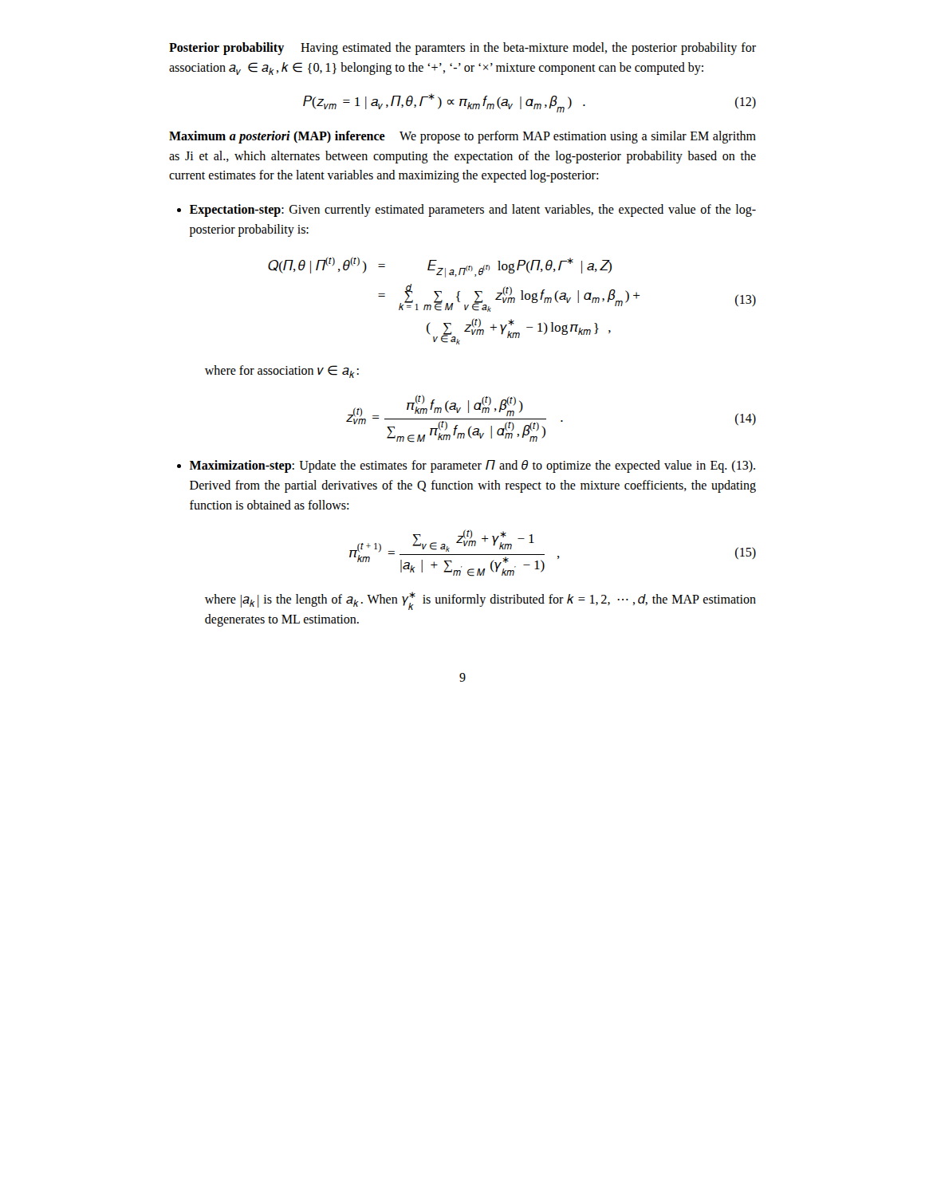Posterior probability Having estimated the paramters in the beta-mixture model, the posterior probability for association av∈ak,k∈{0,1} belonging to the ‘+’, ‘-’ or ‘×’ mixture component can be computed by:
P(zvm=1 |av, Π, θ, Γ∗) ∝ πkm fm (av| αm, βm) .
(12)
Maximum a posteriori (MAP) inference We propose to perform MAP estimation using a similar EM algrithm as Ji et al., which alternates between computing the expectation of the log-posterior probability based on the current estimates for the latent variables and maximizing the expected log-posterior:
Expectation-step: Given currently estimated parameters and latent variables, the expected value of the log-posterior probability is:
Q(Π,θ |Π(t), θ(t)) = EZ|a,Π(t),θ(t) log P(Π,θ,Γ∗|a,Z) = ∑ k=1 d ∑ m∈M { ∑ v∈ak zvm(t) log fm(av|αm,βm)+ ( ∑ v∈ak zvm(t) + γkm∗ −1) log πkm } ,
(13)
where for association v∈ak:
zvm(t) = πkm(t) fm (av| αm(t), βm(t)) ∑ m∈M πkm(t) fm (av| αm(t), βm(t)) .
(14)
Maximization-step: Update the estimates for parameter Π and θ to optimize the expected value in Eq. (13). Derived from the partial derivatives of the Q function with respect to the mixture coefficients, the updating function is obtained as follows:
πkm(t+1) = ∑ v∈ak zvm(t) + γkm∗ −1 |ak| + ∑ m′∈M ( γkm′∗ −1) ,
(15)
where |ak| is the length of ak. When γk∗ is uniformly distributed for k=1,2,⋯,d, the MAP estimation degenerates to ML estimation.
9